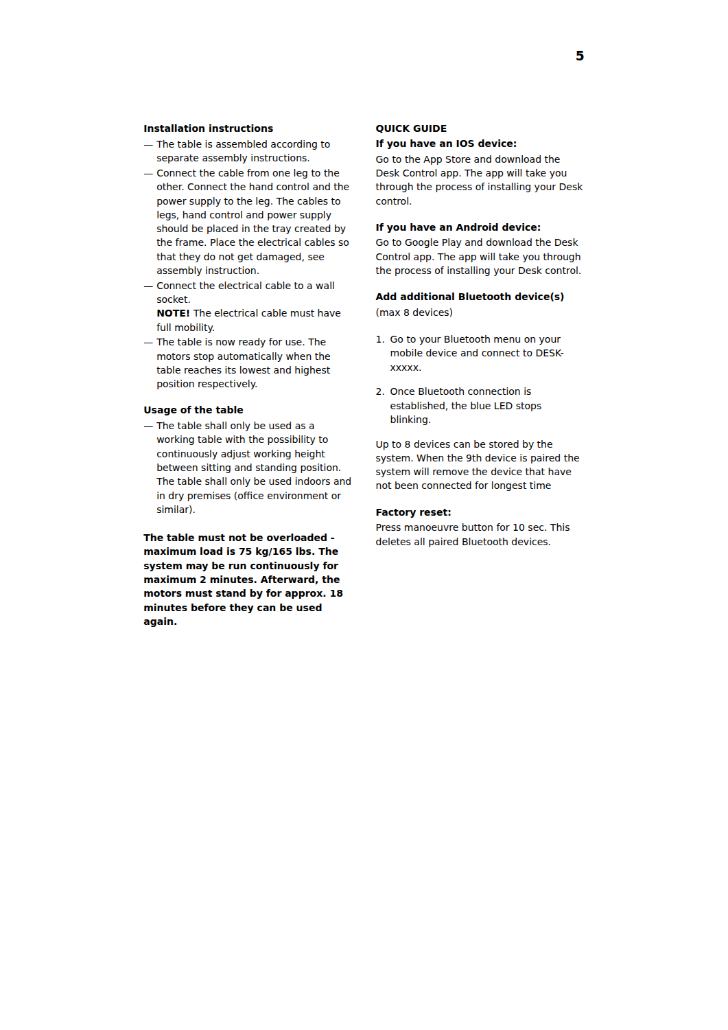5
Installation instructions
The table is assembled according to separate assembly instructions.
Connect the cable from one leg to the other. Connect the hand control and the power supply to the leg. The cables to legs, hand control and power supply should be placed in the tray created by the frame. Place the electrical cables so that they do not get damaged, see assembly instruction.
Connect the electrical cable to a wall socket.
NOTE! The electrical cable must have full mobility.
The table is now ready for use. The motors stop automatically when the table reaches its lowest and highest position respectively.
Usage of the table
The table shall only be used as a working table with the possibility to continuously adjust working height between sitting and standing position. The table shall only be used indoors and in dry premises (office environment or similar).
The table must not be overloaded - maximum load is 75 kg/165 lbs. The system may be run continuously for maximum 2 minutes. Afterward, the motors must stand by for approx. 18 minutes before they can be used again.
QUICK GUIDE
If you have an IOS device:
Go to the App Store and download the Desk Control app. The app will take you through the process of installing your Desk control.
If you have an Android device:
Go to Google Play and download the Desk Control app. The app will take you through the process of installing your Desk control.
Add additional Bluetooth device(s)
(max 8 devices)
Go to your Bluetooth menu on your mobile device and connect to DESK-xxxxx.
Once Bluetooth connection is established, the blue LED stops blinking.
Up to 8 devices can be stored by the system. When the 9th device is paired the system will remove the device that have not been connected for longest time
Factory reset:
Press manoeuvre button for 10 sec. This deletes all paired Bluetooth devices.